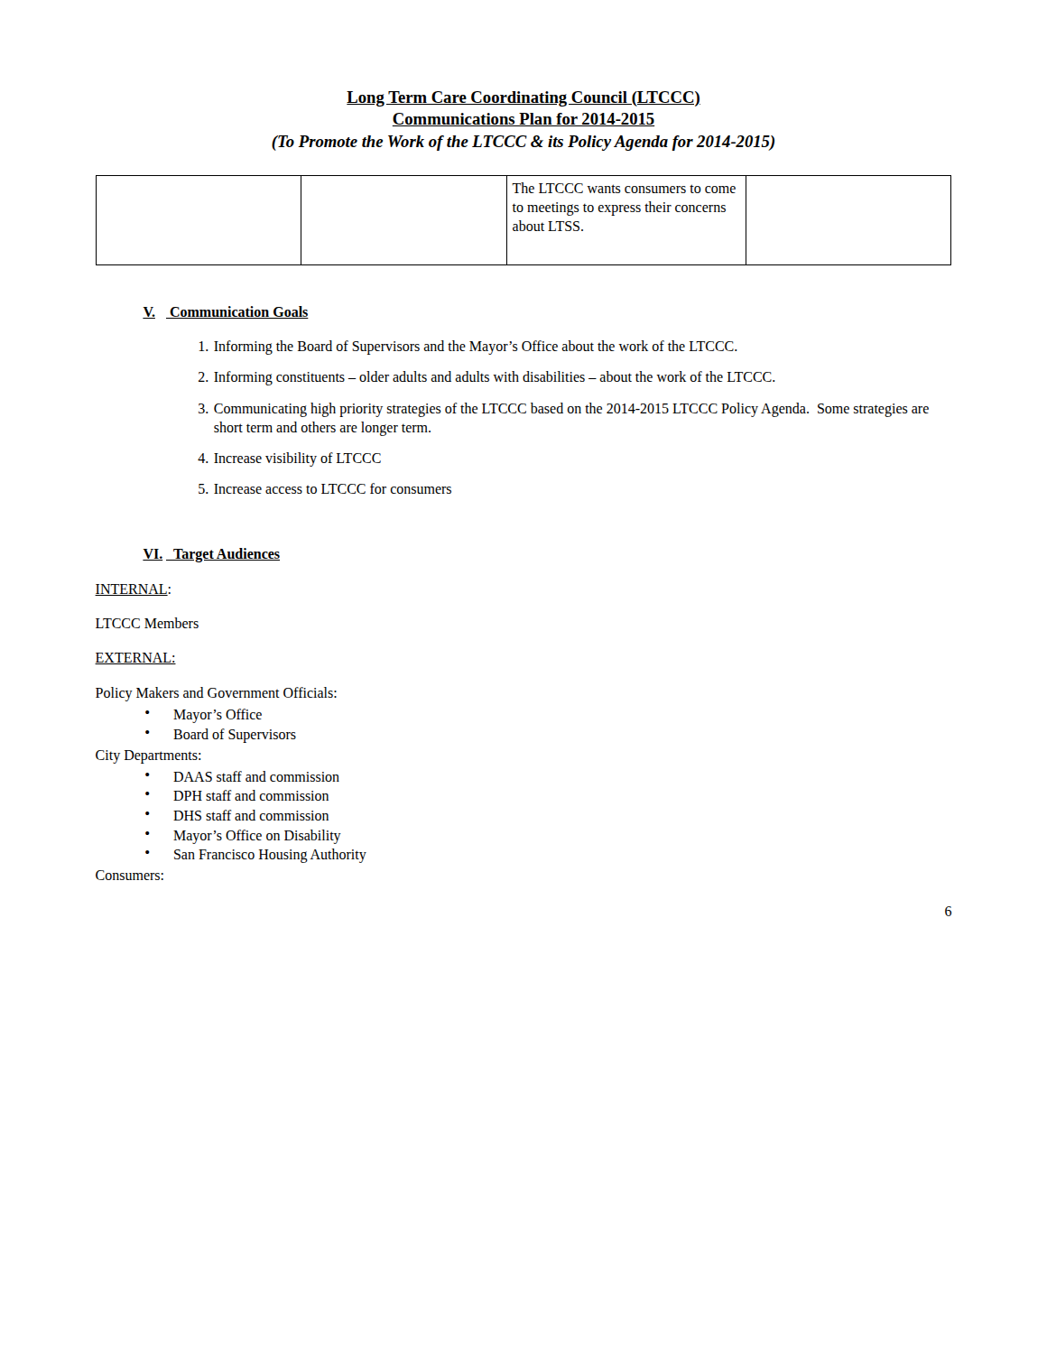Long Term Care Coordinating Council (LTCCC) Communications Plan for 2014-2015 (To Promote the Work of the LTCCC & its Policy Agenda for 2014-2015)
| | | The LTCCC wants consumers to come to meetings to express their concerns about LTSS. | |
V. Communication Goals
Informing the Board of Supervisors and the Mayor’s Office about the work of the LTCCC.
Informing constituents – older adults and adults with disabilities – about the work of the LTCCC.
Communicating high priority strategies of the LTCCC based on the 2014-2015 LTCCC Policy Agenda. Some strategies are short term and others are longer term.
Increase visibility of LTCCC
Increase access to LTCCC for consumers
VI. Target Audiences
INTERNAL:
LTCCC Members
EXTERNAL:
Policy Makers and Government Officials:
Mayor’s Office
Board of Supervisors
City Departments:
DAAS staff and commission
DPH staff and commission
DHS staff and commission
Mayor’s Office on Disability
San Francisco Housing Authority
Consumers:
6